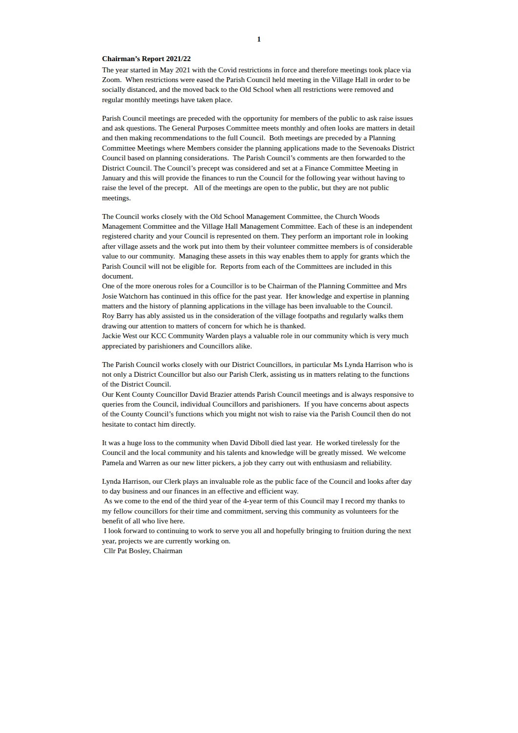1
Chairman’s Report 2021/22
The year started in May 2021 with the Covid restrictions in force and therefore meetings took place via Zoom. When restrictions were eased the Parish Council held meeting in the Village Hall in order to be socially distanced, and the moved back to the Old School when all restrictions were removed and regular monthly meetings have taken place.
Parish Council meetings are preceded with the opportunity for members of the public to ask raise issues and ask questions. The General Purposes Committee meets monthly and often looks are matters in detail and then making recommendations to the full Council. Both meetings are preceded by a Planning Committee Meetings where Members consider the planning applications made to the Sevenoaks District Council based on planning considerations. The Parish Council’s comments are then forwarded to the District Council. The Council’s precept was considered and set at a Finance Committee Meeting in January and this will provide the finances to run the Council for the following year without having to raise the level of the precept. All of the meetings are open to the public, but they are not public meetings.
The Council works closely with the Old School Management Committee, the Church Woods Management Committee and the Village Hall Management Committee. Each of these is an independent registered charity and your Council is represented on them. They perform an important role in looking after village assets and the work put into them by their volunteer committee members is of considerable value to our community. Managing these assets in this way enables them to apply for grants which the Parish Council will not be eligible for. Reports from each of the Committees are included in this document.
One of the more onerous roles for a Councillor is to be Chairman of the Planning Committee and Mrs Josie Watchorn has continued in this office for the past year. Her knowledge and expertise in planning matters and the history of planning applications in the village has been invaluable to the Council.
Roy Barry has ably assisted us in the consideration of the village footpaths and regularly walks them drawing our attention to matters of concern for which he is thanked.
Jackie West our KCC Community Warden plays a valuable role in our community which is very much appreciated by parishioners and Councillors alike.
The Parish Council works closely with our District Councillors, in particular Ms Lynda Harrison who is not only a District Councillor but also our Parish Clerk, assisting us in matters relating to the functions of the District Council.
Our Kent County Councillor David Brazier attends Parish Council meetings and is always responsive to queries from the Council, individual Councillors and parishioners. If you have concerns about aspects of the County Council’s functions which you might not wish to raise via the Parish Council then do not hesitate to contact him directly.
It was a huge loss to the community when David Diboll died last year. He worked tirelessly for the Council and the local community and his talents and knowledge will be greatly missed. We welcome Pamela and Warren as our new litter pickers, a job they carry out with enthusiasm and reliability.
Lynda Harrison, our Clerk plays an invaluable role as the public face of the Council and looks after day to day business and our finances in an effective and efficient way.
As we come to the end of the third year of the 4-year term of this Council may I record my thanks to my fellow councillors for their time and commitment, serving this community as volunteers for the benefit of all who live here.
I look forward to continuing to work to serve you all and hopefully bringing to fruition during the next year, projects we are currently working on.
Cllr Pat Bosley, Chairman